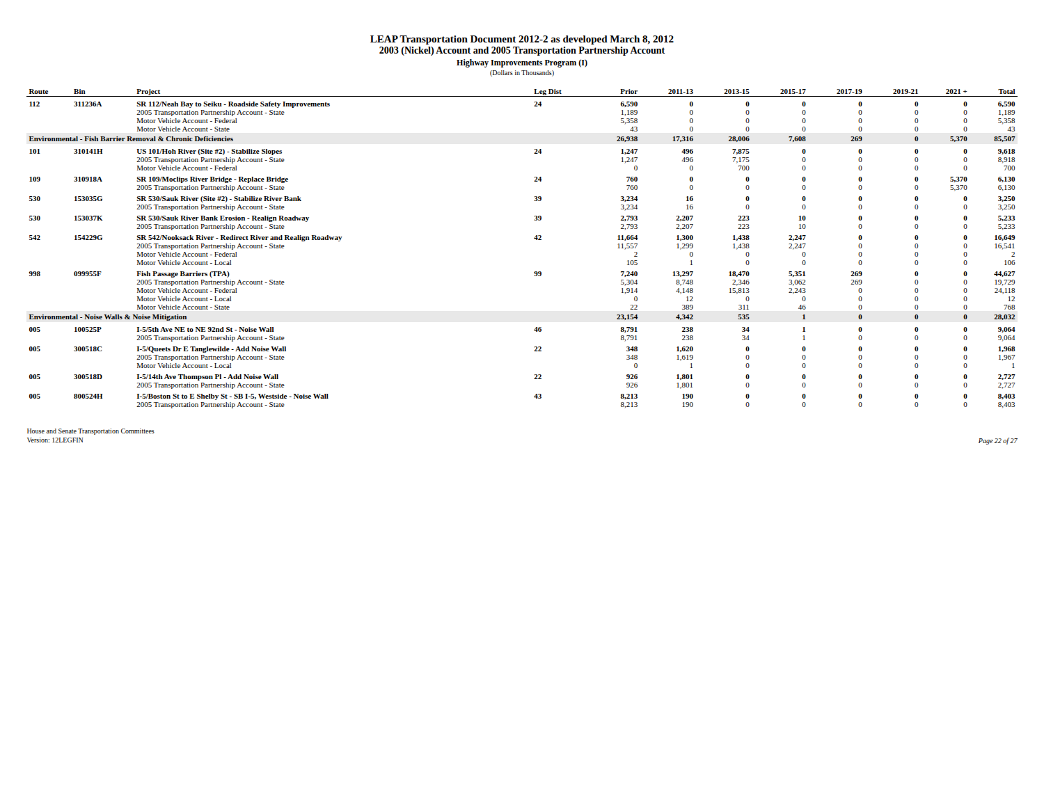LEAP Transportation Document 2012-2 as developed March 8, 2012
2003 (Nickel) Account and 2005 Transportation Partnership Account
Highway Improvements Program (I)
(Dollars in Thousands)
| Route | Bin | Project | Leg Dist | Prior | 2011-13 | 2013-15 | 2015-17 | 2017-19 | 2019-21 | 2021 + | Total |
| --- | --- | --- | --- | --- | --- | --- | --- | --- | --- | --- | --- |
| 112 | 311236A | SR 112/Neah Bay to Seiku - Roadside Safety Improvements | 24 | 6,590 | 0 | 0 | 0 | 0 | 0 | 0 | 6,590 |
| | | 2005 Transportation Partnership Account - State | | 1,189 | 0 | 0 | 0 | 0 | 0 | 0 | 1,189 |
| | | Motor Vehicle Account - Federal | | 5,358 | 0 | 0 | 0 | 0 | 0 | 0 | 5,358 |
| | | Motor Vehicle Account - State | | 43 | 0 | 0 | 0 | 0 | 0 | 0 | 43 |
| Environmental - Fish Barrier Removal & Chronic Deficiencies | | 26,938 | 17,316 | 28,006 | 7,608 | 269 | 0 | 5,370 | 85,507 |
| 101 | 310141H | US 101/Hoh River (Site #2) - Stabilize Slopes | 24 | 1,247 | 496 | 7,875 | 0 | 0 | 0 | 0 | 9,618 |
| | | 2005 Transportation Partnership Account - State | | 1,247 | 496 | 7,175 | 0 | 0 | 0 | 0 | 8,918 |
| | | Motor Vehicle Account - Federal | | 0 | 0 | 700 | 0 | 0 | 0 | 0 | 700 |
| 109 | 310918A | SR 109/Moclips River Bridge - Replace Bridge | 24 | 760 | 0 | 0 | 0 | 0 | 0 | 5,370 | 6,130 |
| | | 2005 Transportation Partnership Account - State | | 760 | 0 | 0 | 0 | 0 | 0 | 5,370 | 6,130 |
| 530 | 153035G | SR 530/Sauk River (Site #2) - Stabilize River Bank | 39 | 3,234 | 16 | 0 | 0 | 0 | 0 | 0 | 3,250 |
| | | 2005 Transportation Partnership Account - State | | 3,234 | 16 | 0 | 0 | 0 | 0 | 0 | 3,250 |
| 530 | 153037K | SR 530/Sauk River Bank Erosion - Realign Roadway | 39 | 2,793 | 2,207 | 223 | 10 | 0 | 0 | 0 | 5,233 |
| | | 2005 Transportation Partnership Account - State | | 2,793 | 2,207 | 223 | 10 | 0 | 0 | 0 | 5,233 |
| 542 | 154229G | SR 542/Nooksack River - Redirect River and Realign Roadway | 42 | 11,664 | 1,300 | 1,438 | 2,247 | 0 | 0 | 0 | 16,649 |
| | | 2005 Transportation Partnership Account - State | | 11,557 | 1,299 | 1,438 | 2,247 | 0 | 0 | 0 | 16,541 |
| | | Motor Vehicle Account - Federal | | 2 | 0 | 0 | 0 | 0 | 0 | 0 | 2 |
| | | Motor Vehicle Account - Local | | 105 | 1 | 0 | 0 | 0 | 0 | 0 | 106 |
| 998 | 099955F | Fish Passage Barriers (TPA) | 99 | 7,240 | 13,297 | 18,470 | 5,351 | 269 | 0 | 0 | 44,627 |
| | | 2005 Transportation Partnership Account - State | | 5,304 | 8,748 | 2,346 | 3,062 | 269 | 0 | 0 | 19,729 |
| | | Motor Vehicle Account - Federal | | 1,914 | 4,148 | 15,813 | 2,243 | 0 | 0 | 0 | 24,118 |
| | | Motor Vehicle Account - Local | | 0 | 12 | 0 | 0 | 0 | 0 | 0 | 12 |
| | | Motor Vehicle Account - State | | 22 | 389 | 311 | 46 | 0 | 0 | 0 | 768 |
| Environmental - Noise Walls & Noise Mitigation | | 23,154 | 4,342 | 535 | 1 | 0 | 0 | 0 | 28,032 |
| 005 | 100525P | I-5/5th Ave NE to NE 92nd St - Noise Wall | 46 | 8,791 | 238 | 34 | 1 | 0 | 0 | 0 | 9,064 |
| | | 2005 Transportation Partnership Account - State | | 8,791 | 238 | 34 | 1 | 0 | 0 | 0 | 9,064 |
| 005 | 300518C | I-5/Queets Dr E Tanglewilde - Add Noise Wall | 22 | 348 | 1,620 | 0 | 0 | 0 | 0 | 0 | 1,968 |
| | | 2005 Transportation Partnership Account - State | | 348 | 1,619 | 0 | 0 | 0 | 0 | 0 | 1,967 |
| | | Motor Vehicle Account - Local | | 0 | 1 | 0 | 0 | 0 | 0 | 0 | 1 |
| 005 | 300518D | I-5/14th Ave Thompson Pl - Add Noise Wall | 22 | 926 | 1,801 | 0 | 0 | 0 | 0 | 0 | 2,727 |
| | | 2005 Transportation Partnership Account - State | | 926 | 1,801 | 0 | 0 | 0 | 0 | 0 | 2,727 |
| 005 | 800524H | I-5/Boston St to E Shelby St - SB I-5, Westside - Noise Wall | 43 | 8,213 | 190 | 0 | 0 | 0 | 0 | 0 | 8,403 |
| | | 2005 Transportation Partnership Account - State | | 8,213 | 190 | 0 | 0 | 0 | 0 | 0 | 8,403 |
House and Senate Transportation Committees
Version: 12LEGFIN
Page 22 of 27